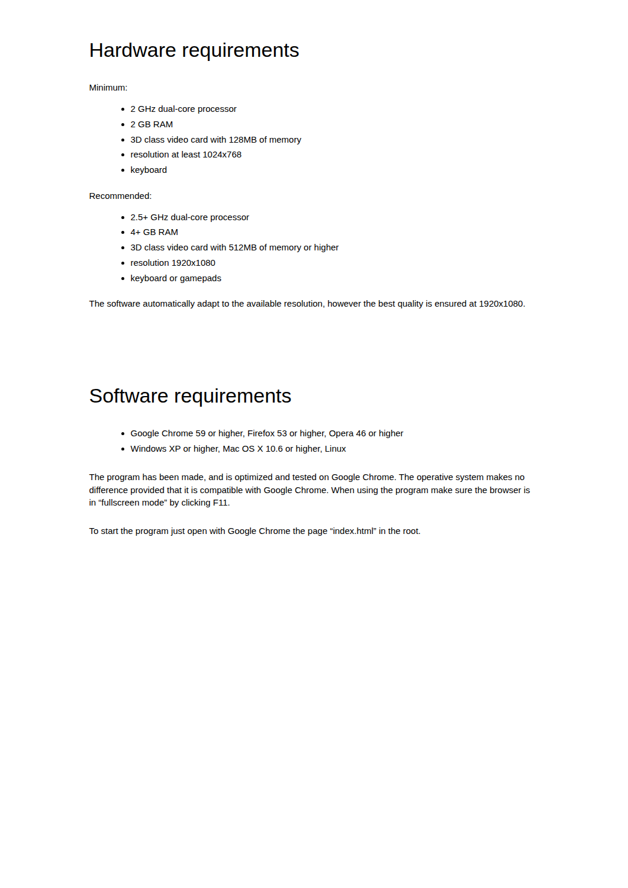Hardware requirements
Minimum:
2 GHz dual-core processor
2 GB RAM
3D class video card with 128MB of memory
resolution at least 1024x768
keyboard
Recommended:
2.5+ GHz dual-core processor
4+ GB RAM
3D class video card with 512MB of memory or higher
resolution 1920x1080
keyboard or gamepads
The software automatically adapt to the available resolution, however the best quality is ensured at 1920x1080.
Software requirements
Google Chrome 59 or higher, Firefox 53 or higher, Opera 46 or higher
Windows XP or higher, Mac OS X 10.6 or higher, Linux
The program has been made, and is optimized and tested on Google Chrome. The operative system makes no difference provided that it is compatible with Google Chrome. When using the program make sure the browser is in “fullscreen mode” by clicking F11.
To start the program just open with Google Chrome the page “index.html” in the root.